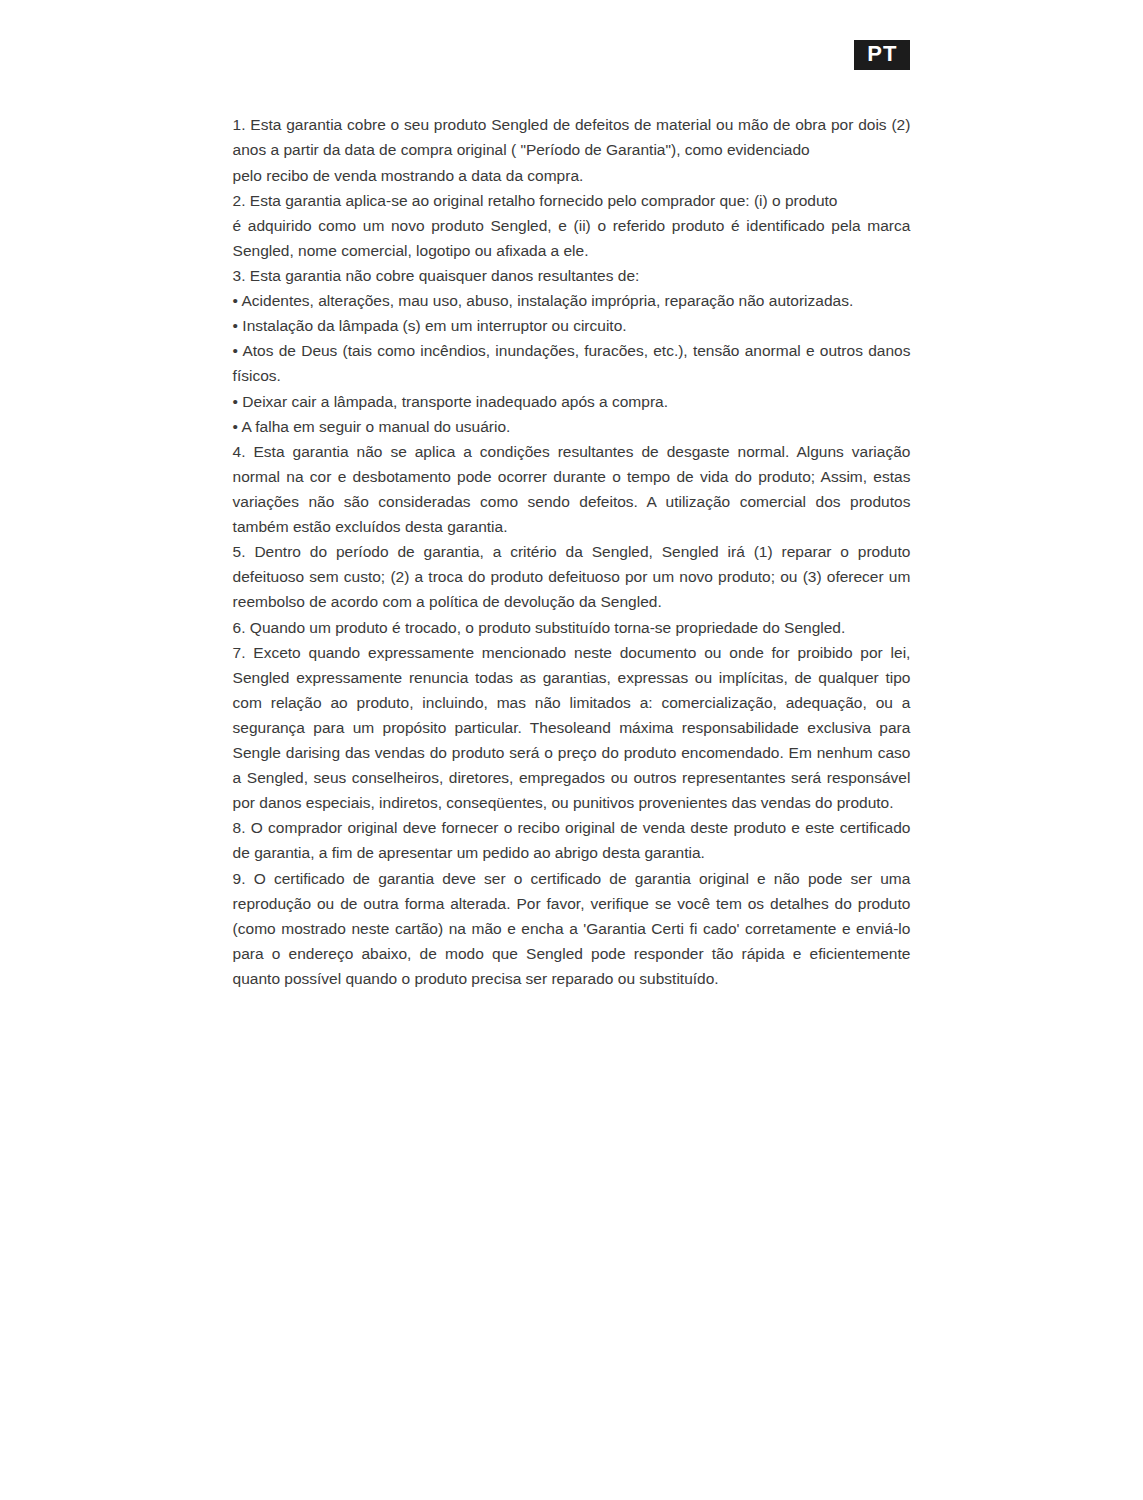PT
1. Esta garantia cobre o seu produto Sengled de defeitos de material ou mão de obra por dois (2) anos a partir da data de compra original ( "Período de Garantia"), como evidenciado
pelo recibo de venda mostrando a data da compra.
2. Esta garantia aplica-se ao original retalho fornecido pelo comprador que: (i) o produto
é adquirido como um novo produto Sengled, e (ii) o referido produto é identificado pela marca Sengled, nome comercial, logotipo ou afixada a ele.
3. Esta garantia não cobre quaisquer danos resultantes de:
• Acidentes, alterações, mau uso, abuso, instalação imprópria, reparação não autorizadas.
• Instalação da lâmpada (s) em um interruptor ou circuito.
• Atos de Deus (tais como incêndios, inundações, furacões, etc.), tensão anormal e outros danos físicos.
• Deixar cair a lâmpada, transporte inadequado após a compra.
• A falha em seguir o manual do usuário.
4. Esta garantia não se aplica a condições resultantes de desgaste normal. Alguns variação normal na cor e desbotamento pode ocorrer durante o tempo de vida do produto; Assim, estas variações não são consideradas como sendo defeitos. A utilização comercial dos produtos também estão excluídos desta garantia.
5. Dentro do período de garantia, a critério da Sengled, Sengled irá (1) reparar o produto defeituoso sem custo; (2) a troca do produto defeituoso por um novo produto; ou (3) oferecer um reembolso de acordo com a política de devolução da Sengled.
6. Quando um produto é trocado, o produto substituído torna-se propriedade do Sengled.
7. Exceto quando expressamente mencionado neste documento ou onde for proibido por lei, Sengled expressamente renuncia todas as garantias, expressas ou implícitas, de qualquer tipo com relação ao produto, incluindo, mas não limitados a: comercialização, adequação, ou a segurança para um propósito particular. Thesoleand máxima responsabilidade exclusiva para Sengle darising das vendas do produto será o preço do produto encomendado. Em nenhum caso a Sengled, seus conselheiros, diretores, empregados ou outros representantes será responsável por danos especiais, indiretos, conseqüentes, ou punitivos provenientes das vendas do produto.
8. O comprador original deve fornecer o recibo original de venda deste produto e este certificado de garantia, a fim de apresentar um pedido ao abrigo desta garantia.
9. O certificado de garantia deve ser o certificado de garantia original e não pode ser uma reprodução ou de outra forma alterada. Por favor, verifique se você tem os detalhes do produto (como mostrado neste cartão) na mão e encha a 'Garantia Certi fi cado' corretamente e enviá-lo para o endereço abaixo, de modo que Sengled pode responder tão rápida e eficientemente quanto possível quando o produto precisa ser reparado ou substituído.